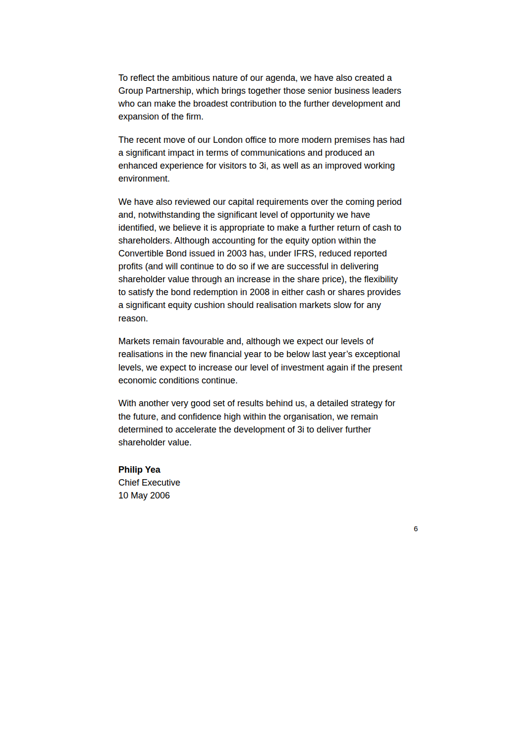To reflect the ambitious nature of our agenda, we have also created a Group Partnership, which brings together those senior business leaders who can make the broadest contribution to the further development and expansion of the firm.
The recent move of our London office to more modern premises has had a significant impact in terms of communications and produced an enhanced experience for visitors to 3i, as well as an improved working environment.
We have also reviewed our capital requirements over the coming period and, notwithstanding the significant level of opportunity we have identified, we believe it is appropriate to make a further return of cash to shareholders. Although accounting for the equity option within the Convertible Bond issued in 2003 has, under IFRS, reduced reported profits (and will continue to do so if we are successful in delivering shareholder value through an increase in the share price), the flexibility to satisfy the bond redemption in 2008 in either cash or shares provides a significant equity cushion should realisation markets slow for any reason.
Markets remain favourable and, although we expect our levels of realisations in the new financial year to be below last year’s exceptional levels, we expect to increase our level of investment again if the present economic conditions continue.
With another very good set of results behind us, a detailed strategy for the future, and confidence high within the organisation, we remain determined to accelerate the development of 3i to deliver further shareholder value.
Philip Yea
Chief Executive
10 May 2006
6